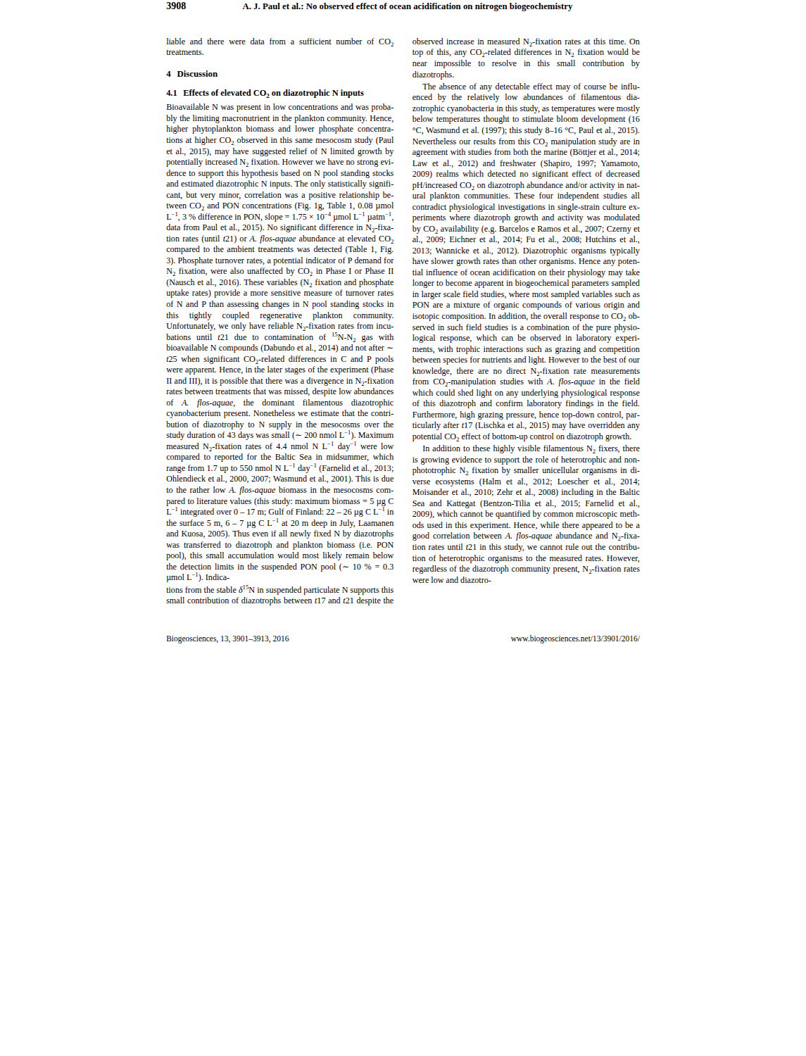3908
A. J. Paul et al.: No observed effect of ocean acidification on nitrogen biogeochemistry
liable and there were data from a sufficient number of CO2 treatments.
4 Discussion
4.1 Effects of elevated CO2 on diazotrophic N inputs
Bioavailable N was present in low concentrations and was probably the limiting macronutrient in the plankton community. Hence, higher phytoplankton biomass and lower phosphate concentrations at higher CO2 observed in this same mesocosm study (Paul et al., 2015), may have suggested relief of N limited growth by potentially increased N2 fixation. However we have no strong evidence to support this hypothesis based on N pool standing stocks and estimated diazotrophic N inputs. The only statistically significant, but very minor, correlation was a positive relationship between CO2 and PON concentrations (Fig. 1g, Table 1, 0.08 µmol L−1, 3 % difference in PON, slope = 1.75 × 10−4 µmol L−1 µatm−1, data from Paul et al., 2015). No significant difference in N2-fixation rates (until t21) or A. flos-aquae abundance at elevated CO2 compared to the ambient treatments was detected (Table 1, Fig. 3). Phosphate turnover rates, a potential indicator of P demand for N2 fixation, were also unaffected by CO2 in Phase I or Phase II (Nausch et al., 2016). These variables (N2 fixation and phosphate uptake rates) provide a more sensitive measure of turnover rates of N and P than assessing changes in N pool standing stocks in this tightly coupled regenerative plankton community. Unfortunately, we only have reliable N2-fixation rates from incubations until t21 due to contamination of 15N-N2 gas with bioavailable N compounds (Dabundo et al., 2014) and not after ∼ t25 when significant CO2-related differences in C and P pools were apparent. Hence, in the later stages of the experiment (Phase II and III), it is possible that there was a divergence in N2-fixation rates between treatments that was missed, despite low abundances of A. flos-aquae, the dominant filamentous diazotrophic cyanobacterium present. Nonetheless we estimate that the contribution of diazotrophy to N supply in the mesocosms over the study duration of 43 days was small (∼ 200 nmol L−1). Maximum measured N2-fixation rates of 4.4 nmol N L−1 day−1 were low compared to reported for the Baltic Sea in midsummer, which range from 1.7 up to 550 nmol N L−1 day−1 (Farnelid et al., 2013; Ohlendieck et al., 2000, 2007; Wasmund et al., 2001). This is due to the rather low A. flos-aquae biomass in the mesocosms compared to literature values (this study: maximum biomass = 5 µg C L−1 integrated over 0 – 17 m; Gulf of Finland: 22 – 26 µg C L−1 in the surface 5 m, 6 – 7 µg C L−1 at 20 m deep in July, Laamanen and Kuosa, 2005). Thus even if all newly fixed N by diazotrophs was transferred to diazotroph and plankton biomass (i.e. PON pool), this small accumulation would most likely remain below the detection limits in the suspended PON pool (∼ 10 % = 0.3 µmol L−1). Indica-
tions from the stable δ15N in suspended particulate N supports this small contribution of diazotrophs between t17 and t21 despite the observed increase in measured N2-fixation rates at this time. On top of this, any CO2-related differences in N2 fixation would be near impossible to resolve in this small contribution by diazotrophs.
The absence of any detectable effect may of course be influenced by the relatively low abundances of filamentous diazotrophic cyanobacteria in this study, as temperatures were mostly below temperatures thought to stimulate bloom development (16 °C, Wasmund et al. (1997); this study 8–16 °C, Paul et al., 2015). Nevertheless our results from this CO2 manipulation study are in agreement with studies from both the marine (Böttjer et al., 2014; Law et al., 2012) and freshwater (Shapiro, 1997; Yamamoto, 2009) realms which detected no significant effect of decreased pH/increased CO2 on diazotroph abundance and/or activity in natural plankton communities. These four independent studies all contradict physiological investigations in single-strain culture experiments where diazotroph growth and activity was modulated by CO2 availability (e.g. Barcelos e Ramos et al., 2007; Czerny et al., 2009; Eichner et al., 2014; Fu et al., 2008; Hutchins et al., 2013; Wannicke et al., 2012). Diazotrophic organisms typically have slower growth rates than other organisms. Hence any potential influence of ocean acidification on their physiology may take longer to become apparent in biogeochemical parameters sampled in larger scale field studies, where most sampled variables such as PON are a mixture of organic compounds of various origin and isotopic composition. In addition, the overall response to CO2 observed in such field studies is a combination of the pure physiological response, which can be observed in laboratory experiments, with trophic interactions such as grazing and competition between species for nutrients and light. However to the best of our knowledge, there are no direct N2-fixation rate measurements from CO2-manipulation studies with A. flos-aquae in the field which could shed light on any underlying physiological response of this diazotroph and confirm laboratory findings in the field. Furthermore, high grazing pressure, hence top-down control, particularly after t17 (Lischka et al., 2015) may have overridden any potential CO2 effect of bottom-up control on diazotroph growth.
In addition to these highly visible filamentous N2 fixers, there is growing evidence to support the role of heterotrophic and non-phototrophic N2 fixation by smaller unicellular organisms in diverse ecosystems (Halm et al., 2012; Loescher et al., 2014; Moisander et al., 2010; Zehr et al., 2008) including in the Baltic Sea and Kattegat (Bentzon-Tilia et al., 2015; Farnelid et al., 2009), which cannot be quantified by common microscopic methods used in this experiment. Hence, while there appeared to be a good correlation between A. flos-aquae abundance and N2-fixation rates until t21 in this study, we cannot rule out the contribution of heterotrophic organisms to the measured rates. However, regardless of the diazotroph community present, N2-fixation rates were low and diazotro-
Biogeosciences, 13, 3901–3913, 2016
www.biogeosciences.net/13/3901/2016/